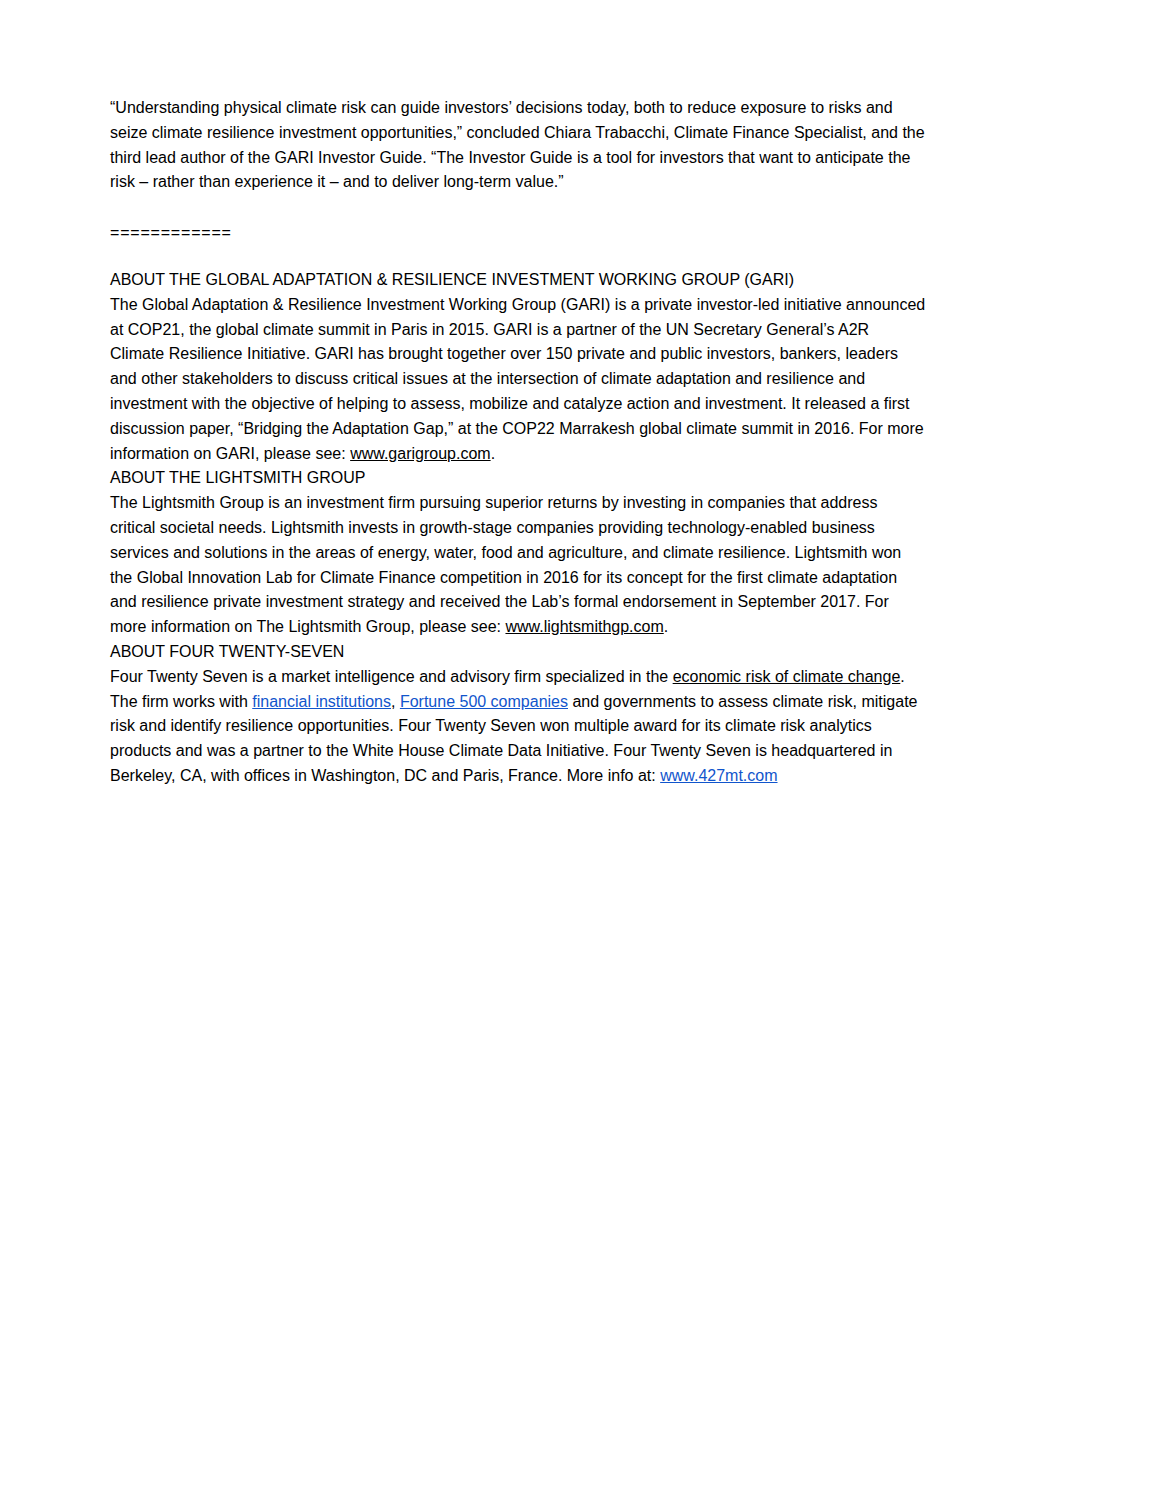“Understanding physical climate risk can guide investors’ decisions today, both to reduce exposure to risks and seize climate resilience investment opportunities,” concluded Chiara Trabacchi, Climate Finance Specialist, and the third lead author of the GARI Investor Guide. “The Investor Guide is a tool for investors that want to anticipate the risk – rather than experience it – and to deliver long-term value.”
============
ABOUT THE GLOBAL ADAPTATION & RESILIENCE INVESTMENT WORKING GROUP (GARI)
The Global Adaptation & Resilience Investment Working Group (GARI) is a private investor-led initiative announced at COP21, the global climate summit in Paris in 2015. GARI is a partner of the UN Secretary General’s A2R Climate Resilience Initiative. GARI has brought together over 150 private and public investors, bankers, leaders and other stakeholders to discuss critical issues at the intersection of climate adaptation and resilience and investment with the objective of helping to assess, mobilize and catalyze action and investment. It released a first discussion paper, “Bridging the Adaptation Gap,” at the COP22 Marrakesh global climate summit in 2016. For more information on GARI, please see: www.garigroup.com.
ABOUT THE LIGHTSMITH GROUP
The Lightsmith Group is an investment firm pursuing superior returns by investing in companies that address critical societal needs. Lightsmith invests in growth-stage companies providing technology-enabled business services and solutions in the areas of energy, water, food and agriculture, and climate resilience. Lightsmith won the Global Innovation Lab for Climate Finance competition in 2016 for its concept for the first climate adaptation and resilience private investment strategy and received the Lab’s formal endorsement in September 2017. For more information on The Lightsmith Group, please see: www.lightsmithgp.com.
ABOUT FOUR TWENTY-SEVEN
Four Twenty Seven is a market intelligence and advisory firm specialized in the economic risk of climate change. The firm works with financial institutions, Fortune 500 companies and governments to assess climate risk, mitigate risk and identify resilience opportunities. Four Twenty Seven won multiple award for its climate risk analytics products and was a partner to the White House Climate Data Initiative. Four Twenty Seven is headquartered in Berkeley, CA, with offices in Washington, DC and Paris, France. More info at: www.427mt.com